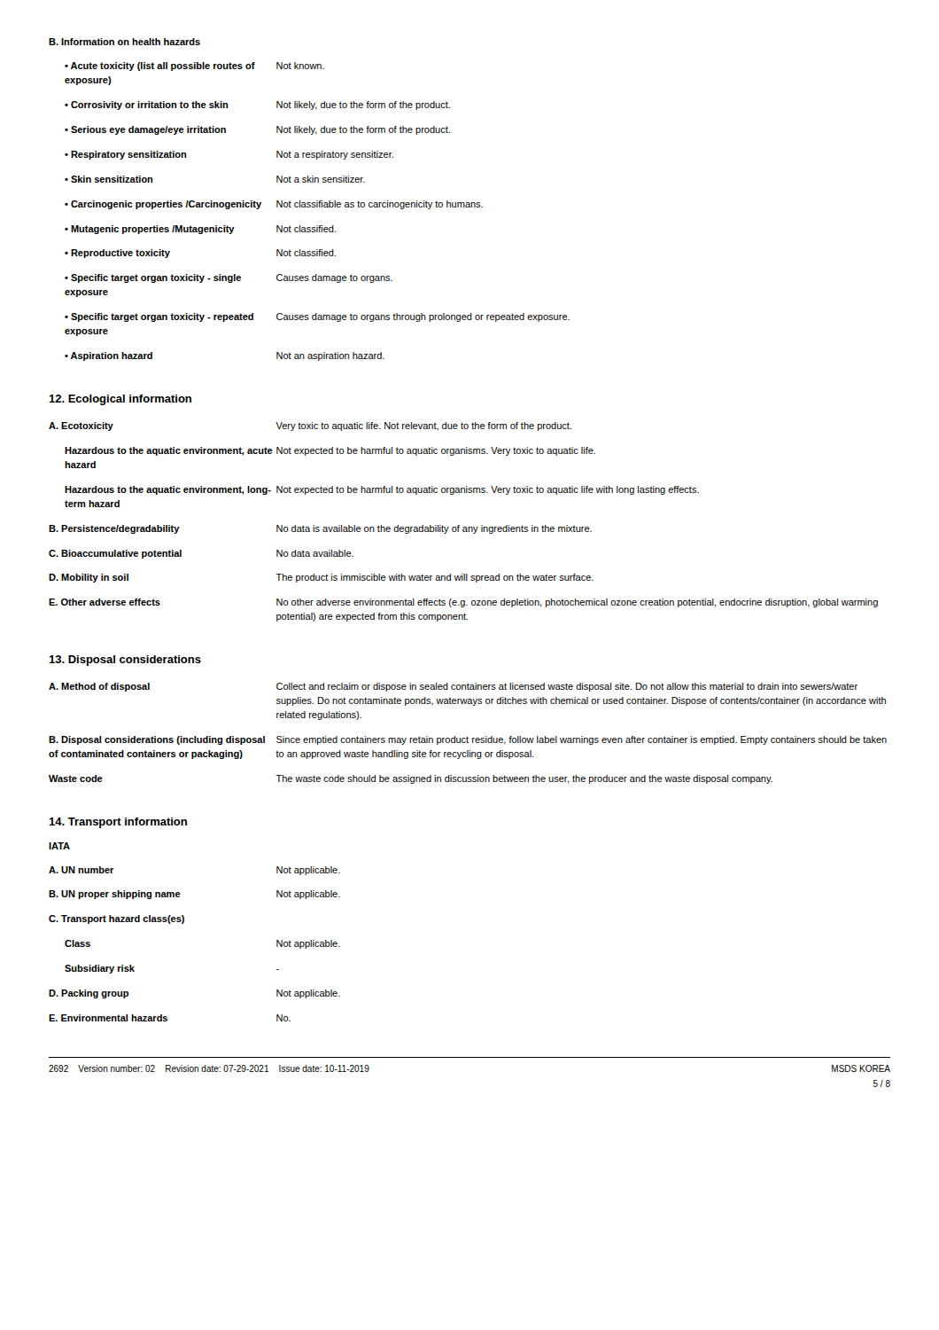B. Information on health hazards
| • Acute toxicity (list all possible routes of exposure) | Not known. |
| • Corrosivity or irritation to the skin | Not likely, due to the form of the product. |
| • Serious eye damage/eye irritation | Not likely, due to the form of the product. |
| • Respiratory sensitization | Not a respiratory sensitizer. |
| • Skin sensitization | Not a skin sensitizer. |
| • Carcinogenic properties /Carcinogenicity | Not classifiable as to carcinogenicity to humans. |
| • Mutagenic properties /Mutagenicity | Not classified. |
| • Reproductive toxicity | Not classified. |
| • Specific target organ toxicity - single exposure | Causes damage to organs. |
| • Specific target organ toxicity - repeated exposure | Causes damage to organs through prolonged or repeated exposure. |
| • Aspiration hazard | Not an aspiration hazard. |
12. Ecological information
| A. Ecotoxicity | Very toxic to aquatic life. Not relevant, due to the form of the product. |
| Hazardous to the aquatic environment, acute hazard | Not expected to be harmful to aquatic organisms. Very toxic to aquatic life. |
| Hazardous to the aquatic environment, long-term hazard | Not expected to be harmful to aquatic organisms. Very toxic to aquatic life with long lasting effects. |
| B. Persistence/degradability | No data is available on the degradability of any ingredients in the mixture. |
| C. Bioaccumulative potential | No data available. |
| D. Mobility in soil | The product is immiscible with water and will spread on the water surface. |
| E. Other adverse effects | No other adverse environmental effects (e.g. ozone depletion, photochemical ozone creation potential, endocrine disruption, global warming potential) are expected from this component. |
13. Disposal considerations
| A. Method of disposal | Collect and reclaim or dispose in sealed containers at licensed waste disposal site. Do not allow this material to drain into sewers/water supplies. Do not contaminate ponds, waterways or ditches with chemical or used container. Dispose of contents/container (in accordance with related regulations). |
| B. Disposal considerations (including disposal of contaminated containers or packaging) | Since emptied containers may retain product residue, follow label warnings even after container is emptied. Empty containers should be taken to an approved waste handling site for recycling or disposal. |
| Waste code | The waste code should be assigned in discussion between the user, the producer and the waste disposal company. |
14. Transport information
IATA
| A. UN number | Not applicable. |
| B. UN proper shipping name | Not applicable. |
| C. Transport hazard class(es) | |
| Class | Not applicable. |
| Subsidiary risk | - |
| D. Packing group | Not applicable. |
| E. Environmental hazards | No. |
2692 Version number: 02 Revision date: 07-29-2021 Issue date: 10-11-2019
MSDS KOREA5 / 8